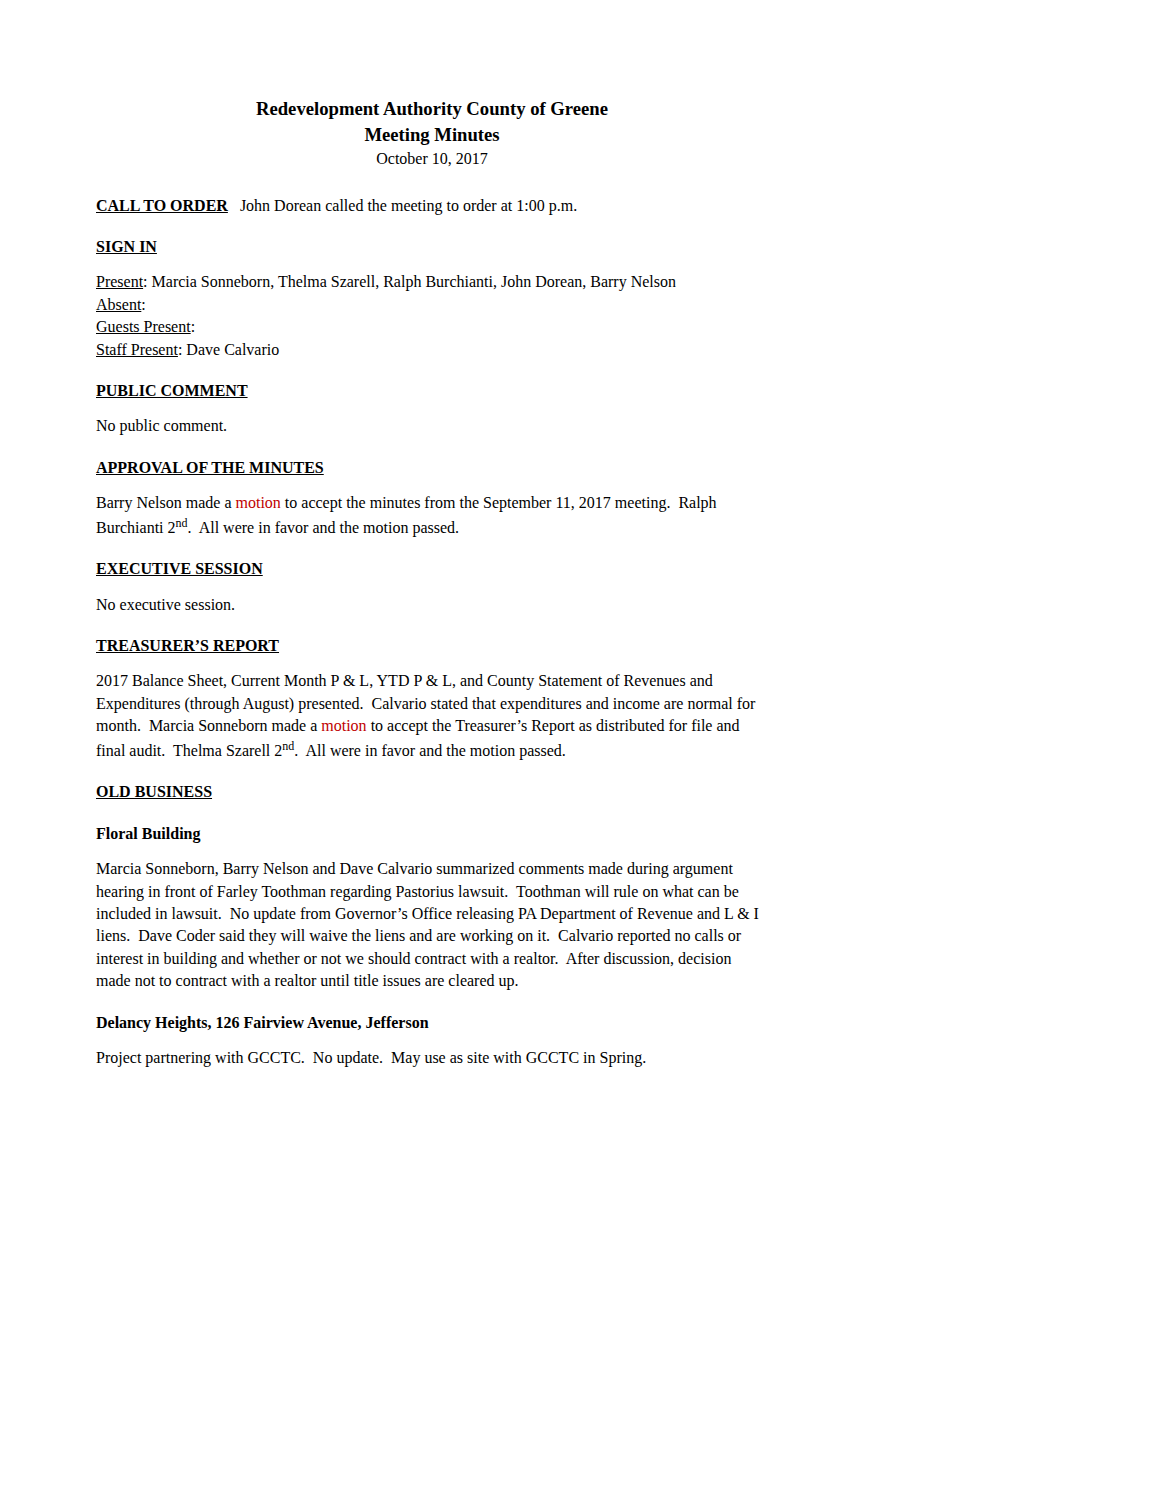Redevelopment Authority County of Greene
Meeting Minutes
October 10, 2017
CALL TO ORDER John Dorean called the meeting to order at 1:00 p.m.
SIGN IN
Present: Marcia Sonneborn, Thelma Szarell, Ralph Burchianti, John Dorean, Barry Nelson
Absent:
Guests Present:
Staff Present: Dave Calvario
PUBLIC COMMENT
No public comment.
APPROVAL OF THE MINUTES
Barry Nelson made a motion to accept the minutes from the September 11, 2017 meeting. Ralph Burchianti 2nd. All were in favor and the motion passed.
EXECUTIVE SESSION
No executive session.
TREASURER’S REPORT
2017 Balance Sheet, Current Month P & L, YTD P & L, and County Statement of Revenues and Expenditures (through August) presented. Calvario stated that expenditures and income are normal for month. Marcia Sonneborn made a motion to accept the Treasurer’s Report as distributed for file and final audit. Thelma Szarell 2nd. All were in favor and the motion passed.
OLD BUSINESS
Floral Building
Marcia Sonneborn, Barry Nelson and Dave Calvario summarized comments made during argument hearing in front of Farley Toothman regarding Pastorius lawsuit. Toothman will rule on what can be included in lawsuit. No update from Governor’s Office releasing PA Department of Revenue and L & I liens. Dave Coder said they will waive the liens and are working on it. Calvario reported no calls or interest in building and whether or not we should contract with a realtor. After discussion, decision made not to contract with a realtor until title issues are cleared up.
Delancy Heights, 126 Fairview Avenue, Jefferson
Project partnering with GCCTC. No update. May use as site with GCCTC in Spring.